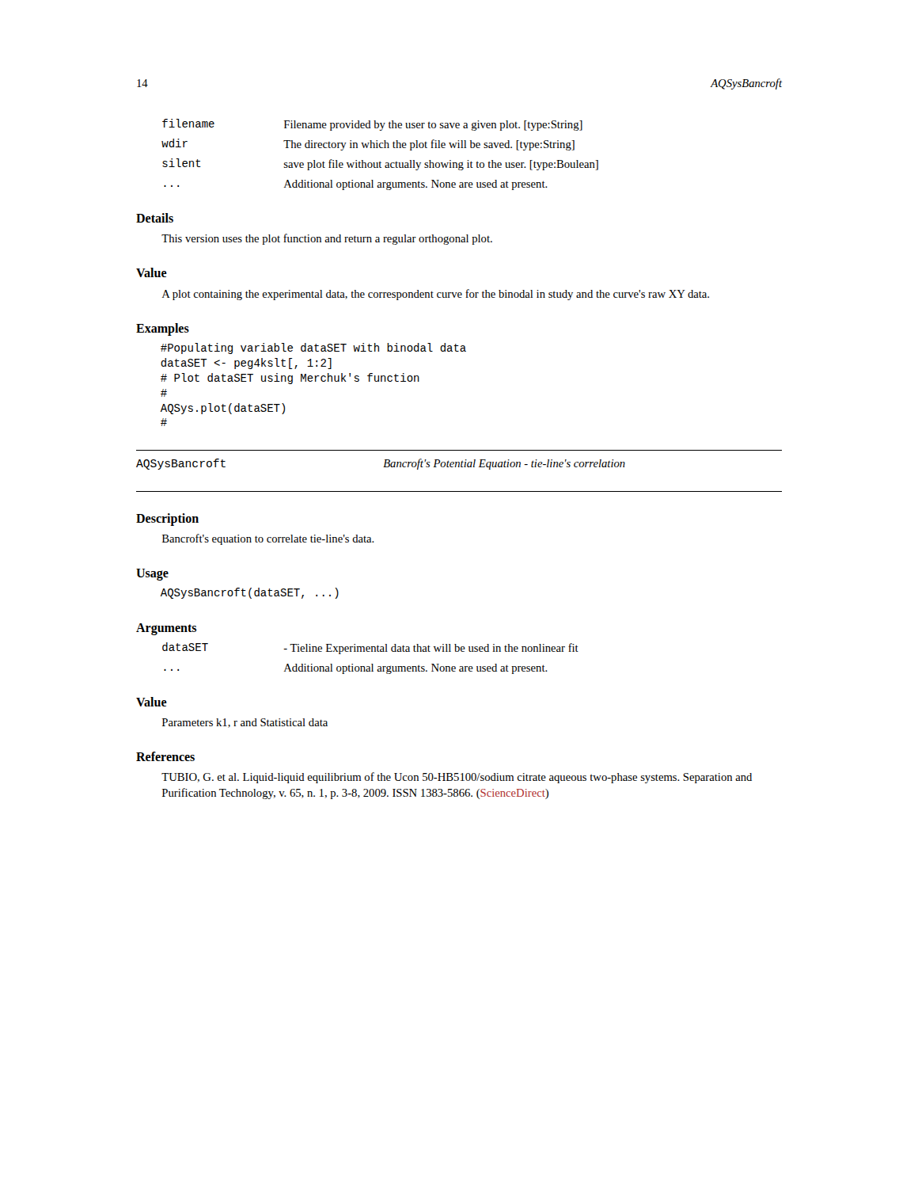14 AQSysBancroft
filename
Filename provided by the user to save a given plot. [type:String]
wdir
The directory in which the plot file will be saved. [type:String]
silent
save plot file without actually showing it to the user. [type:Boulean]
...
Additional optional arguments. None are used at present.
Details
This version uses the plot function and return a regular orthogonal plot.
Value
A plot containing the experimental data, the correspondent curve for the binodal in study and the curve's raw XY data.
Examples
#Populating variable dataSET with binodal data
dataSET <- peg4kslt[, 1:2]
# Plot dataSET using Merchuk's function
#
AQSys.plot(dataSET)
#
AQSysBancroft Bancroft's Potential Equation - tie-line's correlation
Description
Bancroft's equation to correlate tie-line's data.
Usage
AQSysBancroft(dataSET, ...)
Arguments
dataSET
- Tieline Experimental data that will be used in the nonlinear fit
...
Additional optional arguments. None are used at present.
Value
Parameters k1, r and Statistical data
References
TUBIO, G. et al. Liquid-liquid equilibrium of the Ucon 50-HB5100/sodium citrate aqueous two-phase systems. Separation and Purification Technology, v. 65, n. 1, p. 3-8, 2009. ISSN 1383-5866. (ScienceDirect)